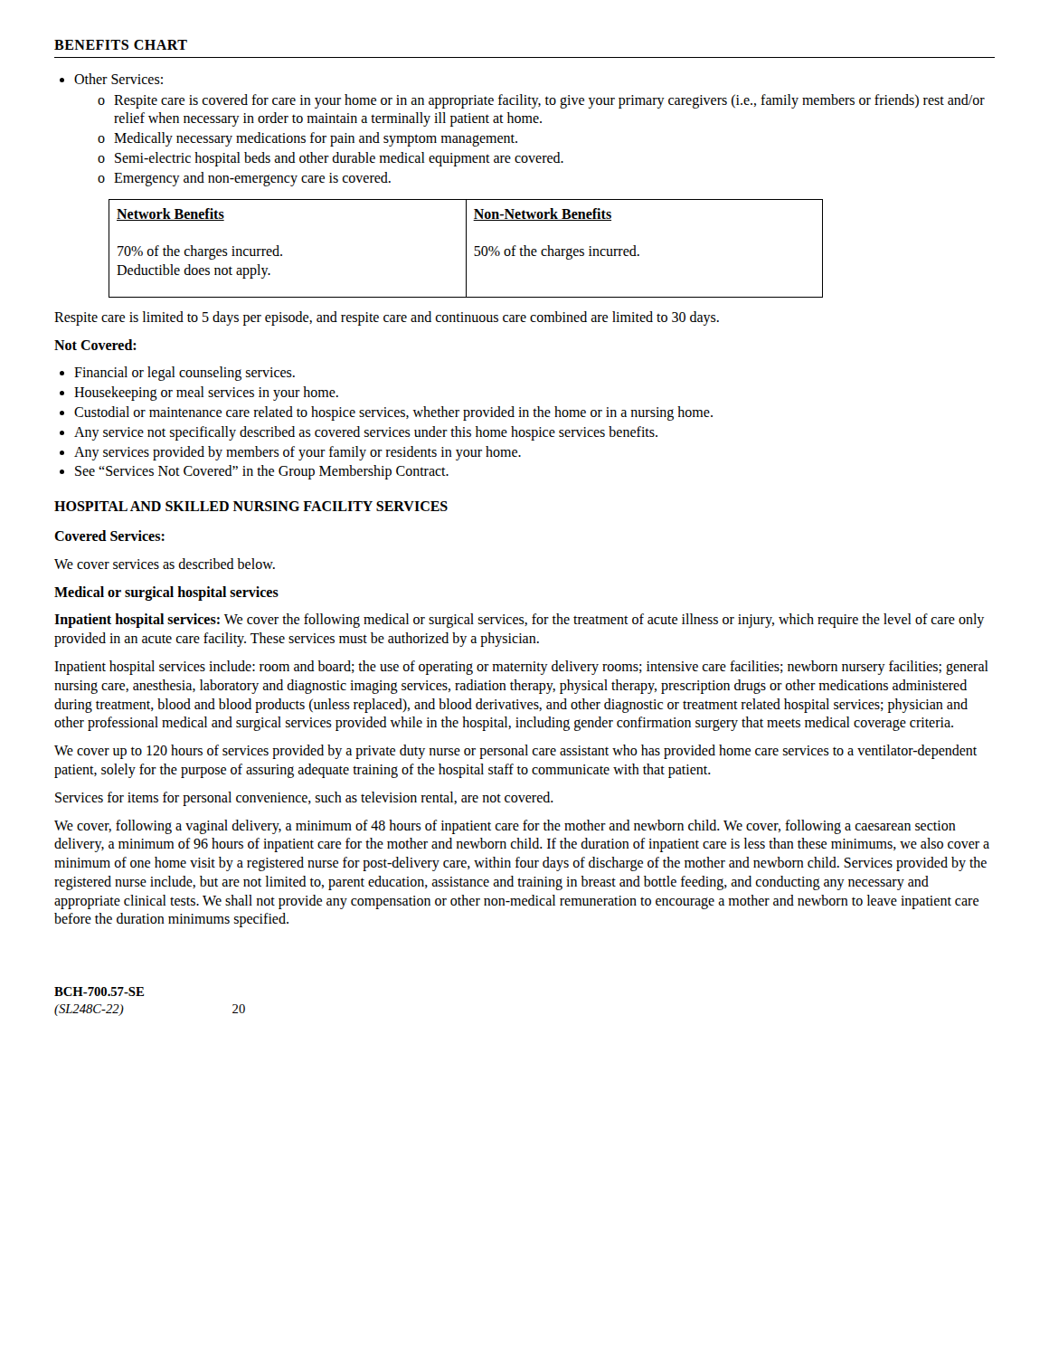BENEFITS CHART
Other Services:
Respite care is covered for care in your home or in an appropriate facility, to give your primary caregivers (i.e., family members or friends) rest and/or relief when necessary in order to maintain a terminally ill patient at home.
Medically necessary medications for pain and symptom management.
Semi-electric hospital beds and other durable medical equipment are covered.
Emergency and non-emergency care is covered.
| Network Benefits 70% of the charges incurred. Deductible does not apply. | Non-Network Benefits 50% of the charges incurred. |
Respite care is limited to 5 days per episode, and respite care and continuous care combined are limited to 30 days.
Not Covered:
Financial or legal counseling services.
Housekeeping or meal services in your home.
Custodial or maintenance care related to hospice services, whether provided in the home or in a nursing home.
Any service not specifically described as covered services under this home hospice services benefits.
Any services provided by members of your family or residents in your home.
See “Services Not Covered” in the Group Membership Contract.
HOSPITAL AND SKILLED NURSING FACILITY SERVICES
Covered Services:
We cover services as described below.
Medical or surgical hospital services
Inpatient hospital services: We cover the following medical or surgical services, for the treatment of acute illness or injury, which require the level of care only provided in an acute care facility. These services must be authorized by a physician.
Inpatient hospital services include: room and board; the use of operating or maternity delivery rooms; intensive care facilities; newborn nursery facilities; general nursing care, anesthesia, laboratory and diagnostic imaging services, radiation therapy, physical therapy, prescription drugs or other medications administered during treatment, blood and blood products (unless replaced), and blood derivatives, and other diagnostic or treatment related hospital services; physician and other professional medical and surgical services provided while in the hospital, including gender confirmation surgery that meets medical coverage criteria.
We cover up to 120 hours of services provided by a private duty nurse or personal care assistant who has provided home care services to a ventilator-dependent patient, solely for the purpose of assuring adequate training of the hospital staff to communicate with that patient.
Services for items for personal convenience, such as television rental, are not covered.
We cover, following a vaginal delivery, a minimum of 48 hours of inpatient care for the mother and newborn child. We cover, following a caesarean section delivery, a minimum of 96 hours of inpatient care for the mother and newborn child. If the duration of inpatient care is less than these minimums, we also cover a minimum of one home visit by a registered nurse for post-delivery care, within four days of discharge of the mother and newborn child. Services provided by the registered nurse include, but are not limited to, parent education, assistance and training in breast and bottle feeding, and conducting any necessary and appropriate clinical tests. We shall not provide any compensation or other non-medical remuneration to encourage a mother and newborn to leave inpatient care before the duration minimums specified.
BCH-700.57-SE
(SL248C-22) 20